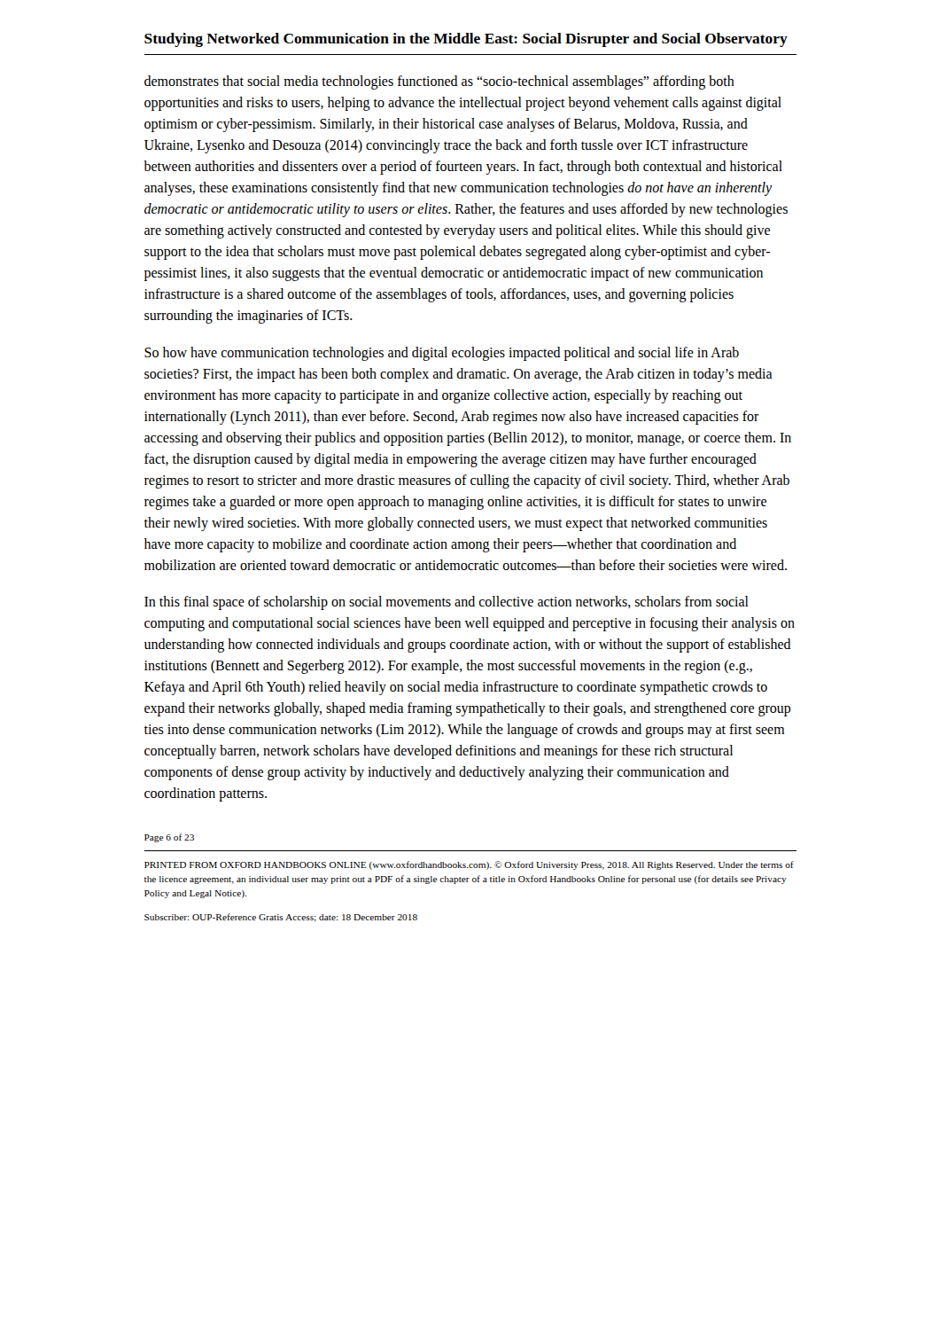Studying Networked Communication in the Middle East: Social Disrupter and Social Observatory
demonstrates that social media technologies functioned as “socio-technical assemblages” affording both opportunities and risks to users, helping to advance the intellectual project beyond vehement calls against digital optimism or cyber-pessimism. Similarly, in their historical case analyses of Belarus, Moldova, Russia, and Ukraine, Lysenko and Desouza (2014) convincingly trace the back and forth tussle over ICT infrastructure between authorities and dissenters over a period of fourteen years. In fact, through both contextual and historical analyses, these examinations consistently find that new communication technologies do not have an inherently democratic or antidemocratic utility to users or elites. Rather, the features and uses afforded by new technologies are something actively constructed and contested by everyday users and political elites. While this should give support to the idea that scholars must move past polemical debates segregated along cyber-optimist and cyber-pessimist lines, it also suggests that the eventual democratic or antidemocratic impact of new communication infrastructure is a shared outcome of the assemblages of tools, affordances, uses, and governing policies surrounding the imaginaries of ICTs.
So how have communication technologies and digital ecologies impacted political and social life in Arab societies? First, the impact has been both complex and dramatic. On average, the Arab citizen in today’s media environment has more capacity to participate in and organize collective action, especially by reaching out internationally (Lynch 2011), than ever before. Second, Arab regimes now also have increased capacities for accessing and observing their publics and opposition parties (Bellin 2012), to monitor, manage, or coerce them. In fact, the disruption caused by digital media in empowering the average citizen may have further encouraged regimes to resort to stricter and more drastic measures of culling the capacity of civil society. Third, whether Arab regimes take a guarded or more open approach to managing online activities, it is difficult for states to unwire their newly wired societies. With more globally connected users, we must expect that networked communities have more capacity to mobilize and coordinate action among their peers—whether that coordination and mobilization are oriented toward democratic or antidemocratic outcomes—than before their societies were wired.
In this final space of scholarship on social movements and collective action networks, scholars from social computing and computational social sciences have been well equipped and perceptive in focusing their analysis on understanding how connected individuals and groups coordinate action, with or without the support of established institutions (Bennett and Segerberg 2012). For example, the most successful movements in the region (e.g., Kefaya and April 6th Youth) relied heavily on social media infrastructure to coordinate sympathetic crowds to expand their networks globally, shaped media framing sympathetically to their goals, and strengthened core group ties into dense communication networks (Lim 2012). While the language of crowds and groups may at first seem conceptually barren, network scholars have developed definitions and meanings for these rich structural components of dense group activity by inductively and deductively analyzing their communication and coordination patterns.
Page 6 of 23
PRINTED FROM OXFORD HANDBOOKS ONLINE (www.oxfordhandbooks.com). © Oxford University Press, 2018. All Rights Reserved. Under the terms of the licence agreement, an individual user may print out a PDF of a single chapter of a title in Oxford Handbooks Online for personal use (for details see Privacy Policy and Legal Notice).
Subscriber: OUP-Reference Gratis Access; date: 18 December 2018